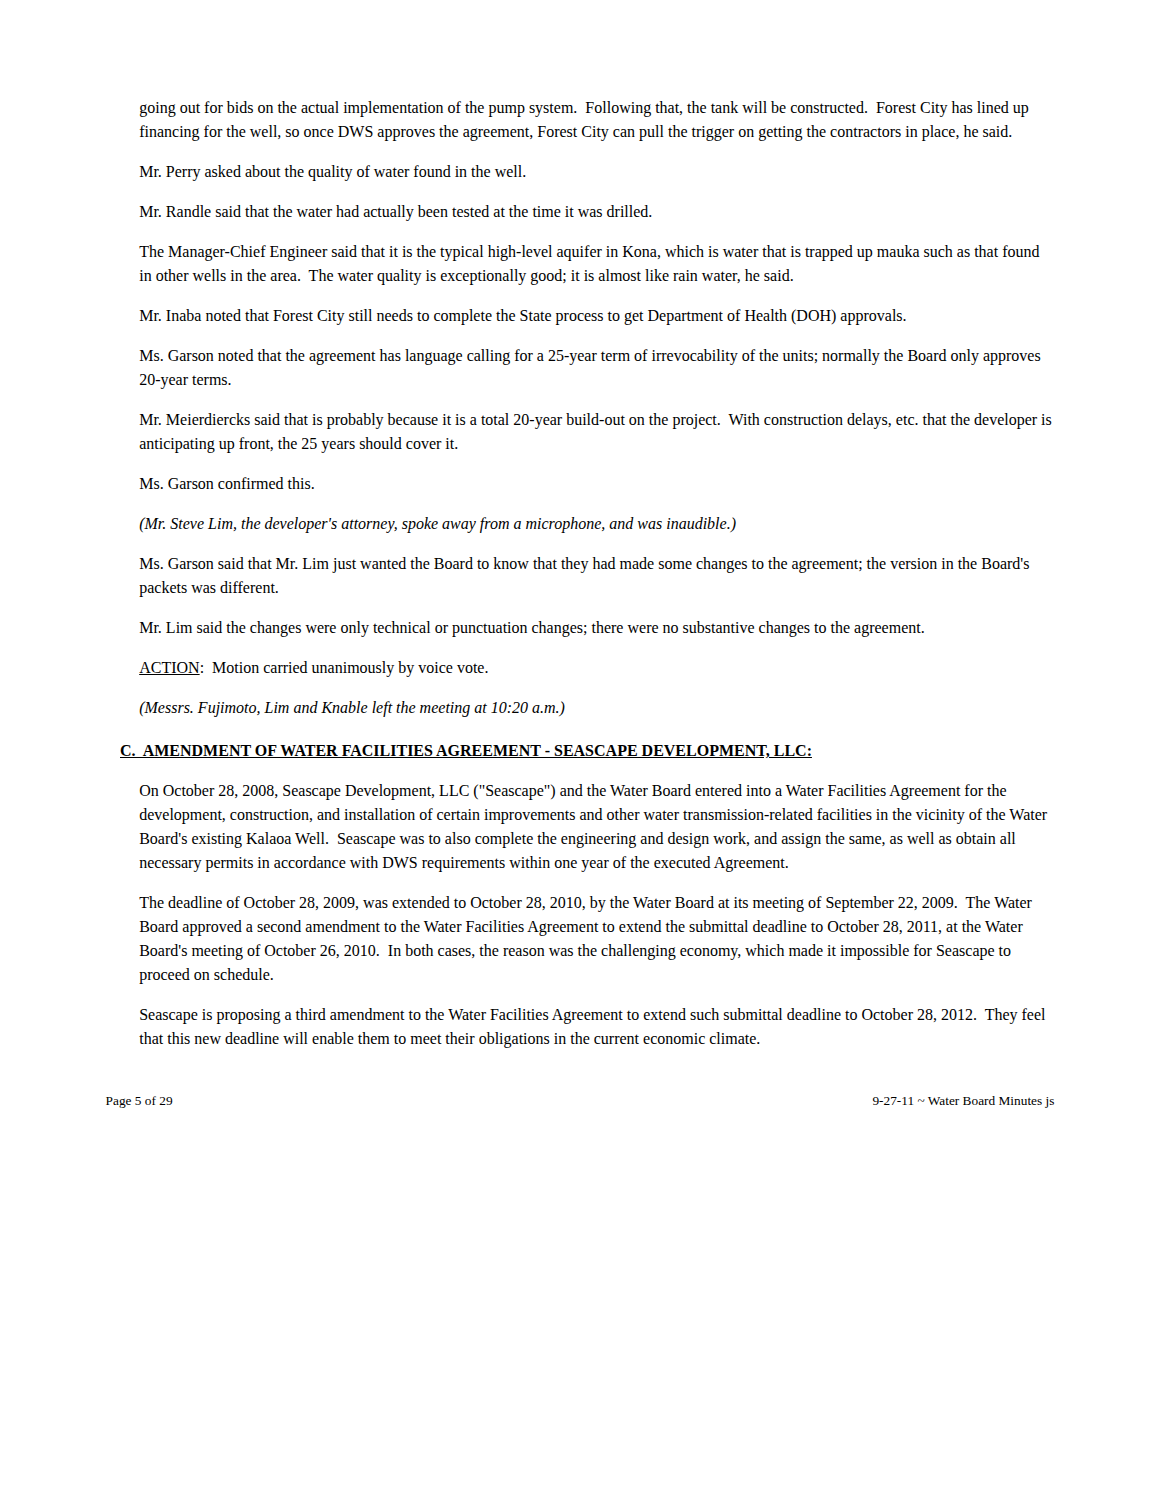going out for bids on the actual implementation of the pump system. Following that, the tank will be constructed. Forest City has lined up financing for the well, so once DWS approves the agreement, Forest City can pull the trigger on getting the contractors in place, he said.
Mr. Perry asked about the quality of water found in the well.
Mr. Randle said that the water had actually been tested at the time it was drilled.
The Manager-Chief Engineer said that it is the typical high-level aquifer in Kona, which is water that is trapped up mauka such as that found in other wells in the area. The water quality is exceptionally good; it is almost like rain water, he said.
Mr. Inaba noted that Forest City still needs to complete the State process to get Department of Health (DOH) approvals.
Ms. Garson noted that the agreement has language calling for a 25-year term of irrevocability of the units; normally the Board only approves 20-year terms.
Mr. Meierdiercks said that is probably because it is a total 20-year build-out on the project. With construction delays, etc. that the developer is anticipating up front, the 25 years should cover it.
Ms. Garson confirmed this.
(Mr. Steve Lim, the developer's attorney, spoke away from a microphone, and was inaudible.)
Ms. Garson said that Mr. Lim just wanted the Board to know that they had made some changes to the agreement; the version in the Board's packets was different.
Mr. Lim said the changes were only technical or punctuation changes; there were no substantive changes to the agreement.
ACTION: Motion carried unanimously by voice vote.
(Messrs. Fujimoto, Lim and Knable left the meeting at 10:20 a.m.)
C. AMENDMENT OF WATER FACILITIES AGREEMENT - SEASCAPE DEVELOPMENT, LLC:
On October 28, 2008, Seascape Development, LLC ("Seascape") and the Water Board entered into a Water Facilities Agreement for the development, construction, and installation of certain improvements and other water transmission-related facilities in the vicinity of the Water Board's existing Kalaoa Well. Seascape was to also complete the engineering and design work, and assign the same, as well as obtain all necessary permits in accordance with DWS requirements within one year of the executed Agreement.
The deadline of October 28, 2009, was extended to October 28, 2010, by the Water Board at its meeting of September 22, 2009. The Water Board approved a second amendment to the Water Facilities Agreement to extend the submittal deadline to October 28, 2011, at the Water Board's meeting of October 26, 2010. In both cases, the reason was the challenging economy, which made it impossible for Seascape to proceed on schedule.
Seascape is proposing a third amendment to the Water Facilities Agreement to extend such submittal deadline to October 28, 2012. They feel that this new deadline will enable them to meet their obligations in the current economic climate.
Page 5 of 29 9-27-11 ~ Water Board Minutes js